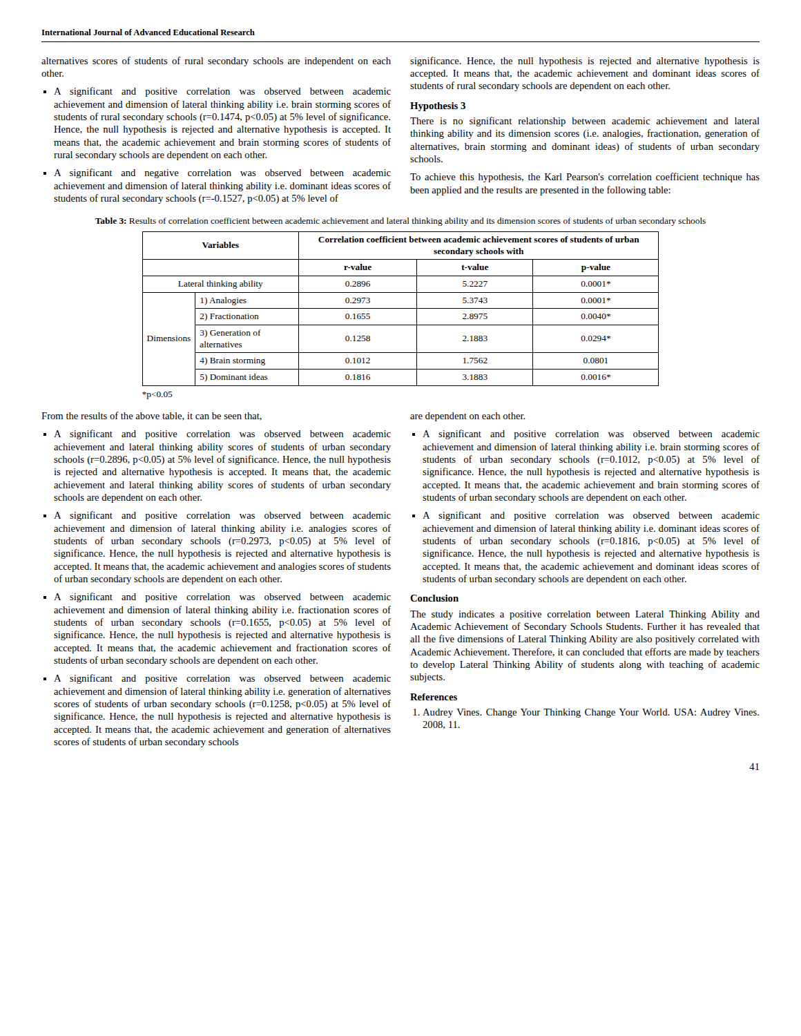International Journal of Advanced Educational Research
alternatives scores of students of rural secondary schools are independent on each other.
A significant and positive correlation was observed between academic achievement and dimension of lateral thinking ability i.e. brain storming scores of students of rural secondary schools (r=0.1474, p<0.05) at 5% level of significance. Hence, the null hypothesis is rejected and alternative hypothesis is accepted. It means that, the academic achievement and brain storming scores of students of rural secondary schools are dependent on each other.
A significant and negative correlation was observed between academic achievement and dimension of lateral thinking ability i.e. dominant ideas scores of students of rural secondary schools (r=-0.1527, p<0.05) at 5% level of
significance. Hence, the null hypothesis is rejected and alternative hypothesis is accepted. It means that, the academic achievement and dominant ideas scores of students of rural secondary schools are dependent on each other.
Hypothesis 3
There is no significant relationship between academic achievement and lateral thinking ability and its dimension scores (i.e. analogies, fractionation, generation of alternatives, brain storming and dominant ideas) of students of urban secondary schools.
To achieve this hypothesis, the Karl Pearson's correlation coefficient technique has been applied and the results are presented in the following table:
Table 3: Results of correlation coefficient between academic achievement and lateral thinking ability and its dimension scores of students of urban secondary schools
| Variables | Correlation coefficient between academic achievement scores of students of urban secondary schools with |
| --- | --- |
| | r-value | t-value | p-value |
| Lateral thinking ability | 0.2896 | 5.2227 | 0.0001* |
| Dimensions | 1) Analogies | 0.2973 | 5.3743 | 0.0001* |
| 2) Fractionation | 0.1655 | 2.8975 | 0.0040* |
| 3) Generation of alternatives | 0.1258 | 2.1883 | 0.0294* |
| 4) Brain storming | 0.1012 | 1.7562 | 0.0801 |
| 5) Dominant ideas | 0.1816 | 3.1883 | 0.0016* |
*p<0.05
From the results of the above table, it can be seen that,
A significant and positive correlation was observed between academic achievement and lateral thinking ability scores of students of urban secondary schools (r=0.2896, p<0.05) at 5% level of significance. Hence, the null hypothesis is rejected and alternative hypothesis is accepted. It means that, the academic achievement and lateral thinking ability scores of students of urban secondary schools are dependent on each other.
A significant and positive correlation was observed between academic achievement and dimension of lateral thinking ability i.e. analogies scores of students of urban secondary schools (r=0.2973, p<0.05) at 5% level of significance. Hence, the null hypothesis is rejected and alternative hypothesis is accepted. It means that, the academic achievement and analogies scores of students of urban secondary schools are dependent on each other.
A significant and positive correlation was observed between academic achievement and dimension of lateral thinking ability i.e. fractionation scores of students of urban secondary schools (r=0.1655, p<0.05) at 5% level of significance. Hence, the null hypothesis is rejected and alternative hypothesis is accepted. It means that, the academic achievement and fractionation scores of students of urban secondary schools are dependent on each other.
A significant and positive correlation was observed between academic achievement and dimension of lateral thinking ability i.e. generation of alternatives scores of students of urban secondary schools (r=0.1258, p<0.05) at 5% level of significance. Hence, the null hypothesis is rejected and alternative hypothesis is accepted. It means that, the academic achievement and generation of alternatives scores of students of urban secondary schools
are dependent on each other.
A significant and positive correlation was observed between academic achievement and dimension of lateral thinking ability i.e. brain storming scores of students of urban secondary schools (r=0.1012, p<0.05) at 5% level of significance. Hence, the null hypothesis is rejected and alternative hypothesis is accepted. It means that, the academic achievement and brain storming scores of students of urban secondary schools are dependent on each other.
A significant and positive correlation was observed between academic achievement and dimension of lateral thinking ability i.e. dominant ideas scores of students of urban secondary schools (r=0.1816, p<0.05) at 5% level of significance. Hence, the null hypothesis is rejected and alternative hypothesis is accepted. It means that, the academic achievement and dominant ideas scores of students of urban secondary schools are dependent on each other.
Conclusion
The study indicates a positive correlation between Lateral Thinking Ability and Academic Achievement of Secondary Schools Students. Further it has revealed that all the five dimensions of Lateral Thinking Ability are also positively correlated with Academic Achievement. Therefore, it can concluded that efforts are made by teachers to develop Lateral Thinking Ability of students along with teaching of academic subjects.
References
Audrey Vines. Change Your Thinking Change Your World. USA: Audrey Vines. 2008, 11.
41